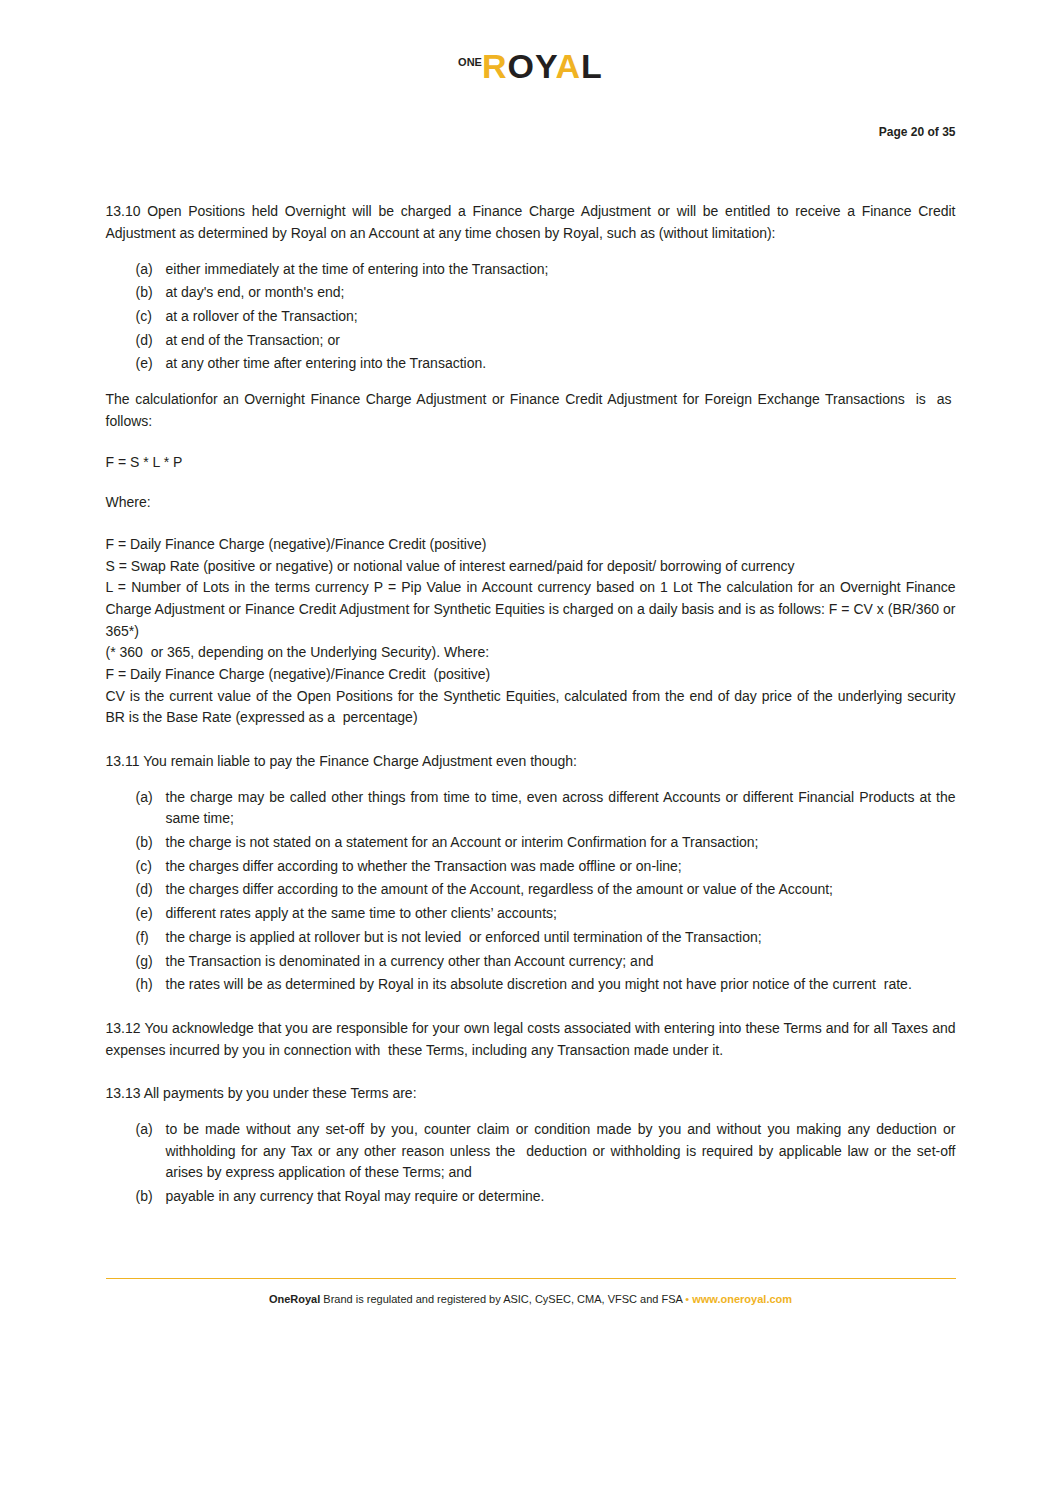ONE ROYAL
Page 20 of 35
13.10 Open Positions held Overnight will be charged a Finance Charge Adjustment or will be entitled to receive a Finance Credit Adjustment as determined by Royal on an Account at any time chosen by Royal, such as (without limitation):
(a) either immediately at the time of entering into the Transaction;
(b) at day's end, or month's end;
(c) at a rollover of the Transaction;
(d) at end of the Transaction; or
(e) at any other time after entering into the Transaction.
The calculationfor an Overnight Finance Charge Adjustment or Finance Credit Adjustment for Foreign Exchange Transactions is as follows:
F = S * L * P
Where:
F = Daily Finance Charge (negative)/Finance Credit (positive)
S = Swap Rate (positive or negative) or notional value of interest earned/paid for deposit/ borrowing of currency
L = Number of Lots in the terms currency P = Pip Value in Account currency based on 1 Lot The calculation for an Overnight Finance Charge Adjustment or Finance Credit Adjustment for Synthetic Equities is charged on a daily basis and is as follows: F = CV x (BR/360 or 365*)
(* 360 or 365, depending on the Underlying Security). Where:
F = Daily Finance Charge (negative)/Finance Credit (positive)
CV is the current value of the Open Positions for the Synthetic Equities, calculated from the end of day price of the underlying security BR is the Base Rate (expressed as a percentage)
13.11 You remain liable to pay the Finance Charge Adjustment even though:
(a) the charge may be called other things from time to time, even across different Accounts or different Financial Products at the same time;
(b) the charge is not stated on a statement for an Account or interim Confirmation for a Transaction;
(c) the charges differ according to whether the Transaction was made offline or on-line;
(d) the charges differ according to the amount of the Account, regardless of the amount or value of the Account;
(e) different rates apply at the same time to other clients’ accounts;
(f) the charge is applied at rollover but is not levied or enforced until termination of the Transaction;
(g) the Transaction is denominated in a currency other than Account currency; and
(h) the rates will be as determined by Royal in its absolute discretion and you might not have prior notice of the current rate.
13.12 You acknowledge that you are responsible for your own legal costs associated with entering into these Terms and for all Taxes and expenses incurred by you in connection with these Terms, including any Transaction made under it.
13.13 All payments by you under these Terms are:
(a) to be made without any set-off by you, counter claim or condition made by you and without you making any deduction or withholding for any Tax or any other reason unless the deduction or withholding is required by applicable law or the set-off arises by express application of these Terms; and
(b) payable in any currency that Royal may require or determine.
OneRoyal Brand is regulated and registered by ASIC, CySEC, CMA, VFSC and FSA • www.oneroyal.com